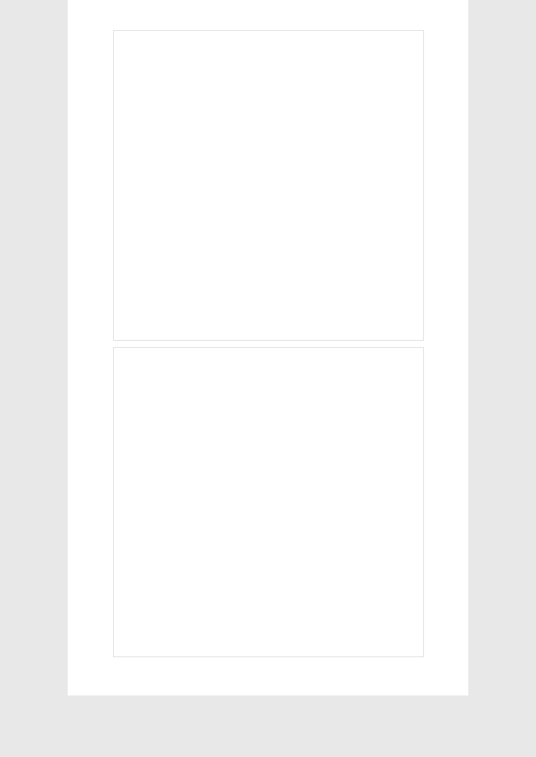Photograph 1: Participants seated around a conference table in a room with yellow acoustic wall panels.
Photograph 2: Masked participants at a white conference table while a presenter stands and addresses the group.